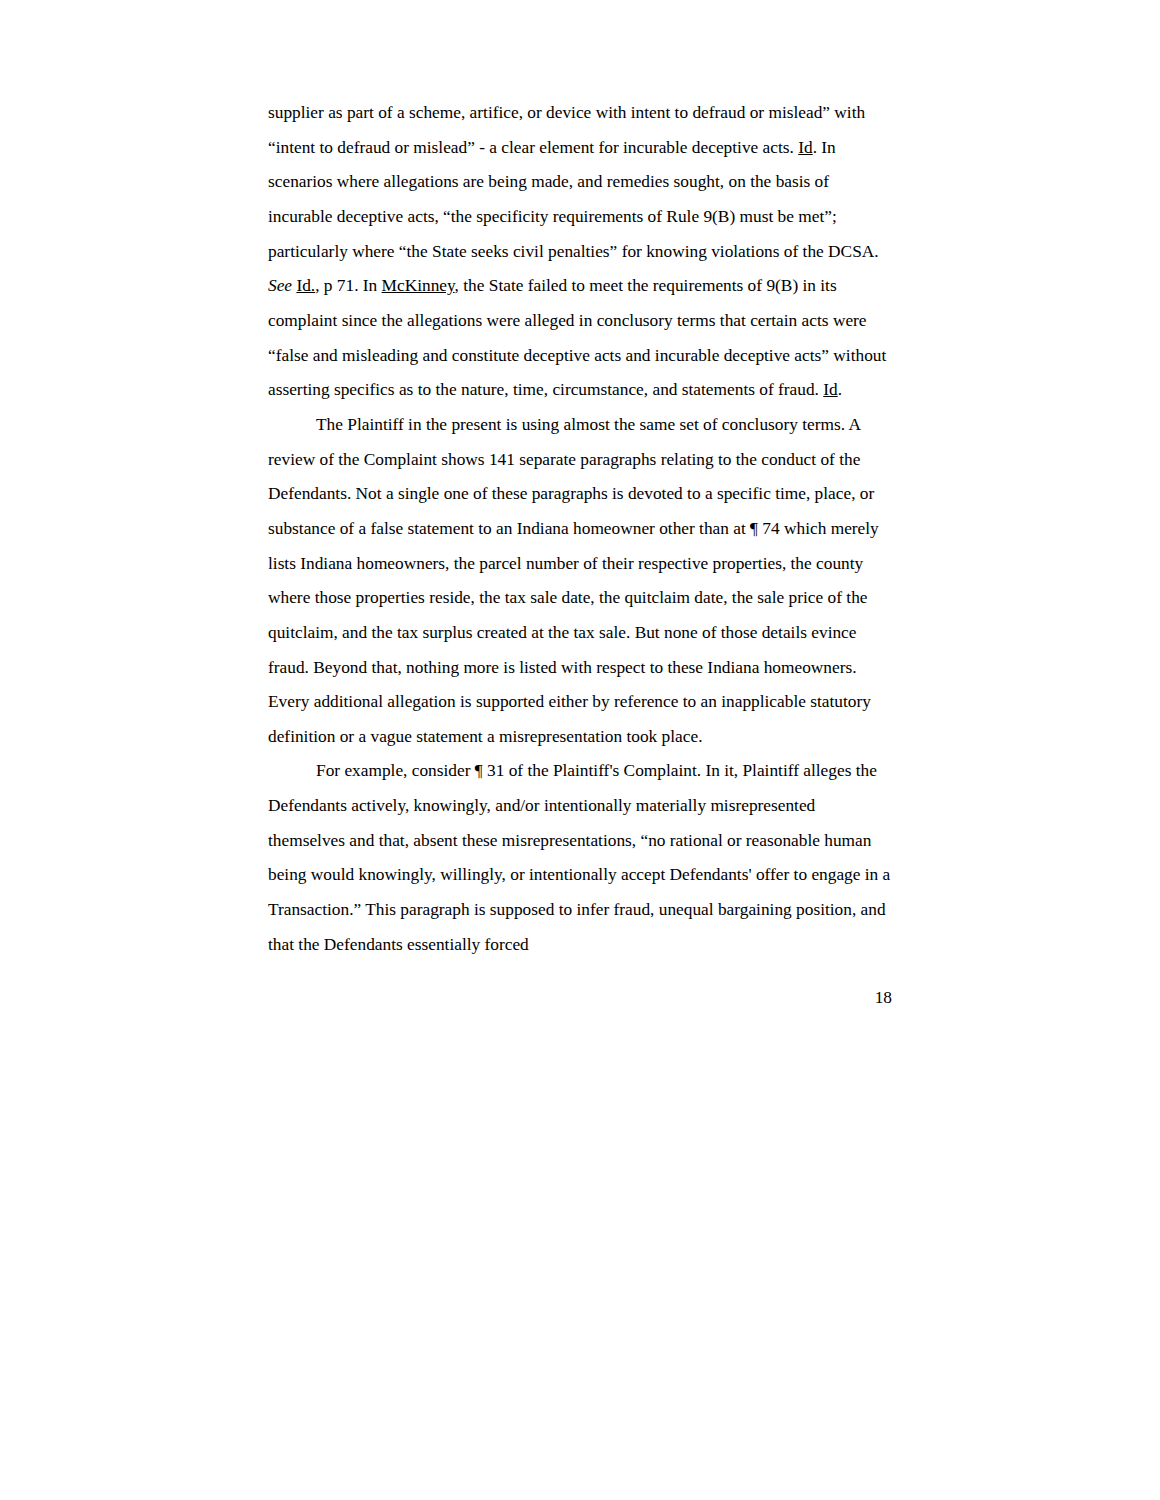supplier as part of a scheme, artifice, or device with intent to defraud or mislead” with “intent to defraud or mislead” - a clear element for incurable deceptive acts. Id. In scenarios where allegations are being made, and remedies sought, on the basis of incurable deceptive acts, “the specificity requirements of Rule 9(B) must be met”; particularly where “the State seeks civil penalties” for knowing violations of the DCSA. See Id., p 71. In McKinney, the State failed to meet the requirements of 9(B) in its complaint since the allegations were alleged in conclusory terms that certain acts were “false and misleading and constitute deceptive acts and incurable deceptive acts” without asserting specifics as to the nature, time, circumstance, and statements of fraud. Id.
The Plaintiff in the present is using almost the same set of conclusory terms. A review of the Complaint shows 141 separate paragraphs relating to the conduct of the Defendants. Not a single one of these paragraphs is devoted to a specific time, place, or substance of a false statement to an Indiana homeowner other than at ¶ 74 which merely lists Indiana homeowners, the parcel number of their respective properties, the county where those properties reside, the tax sale date, the quitclaim date, the sale price of the quitclaim, and the tax surplus created at the tax sale. But none of those details evince fraud. Beyond that, nothing more is listed with respect to these Indiana homeowners. Every additional allegation is supported either by reference to an inapplicable statutory definition or a vague statement a misrepresentation took place.
For example, consider ¶ 31 of the Plaintiff's Complaint. In it, Plaintiff alleges the Defendants actively, knowingly, and/or intentionally materially misrepresented themselves and that, absent these misrepresentations, “no rational or reasonable human being would knowingly, willingly, or intentionally accept Defendants' offer to engage in a Transaction.” This paragraph is supposed to infer fraud, unequal bargaining position, and that the Defendants essentially forced
18